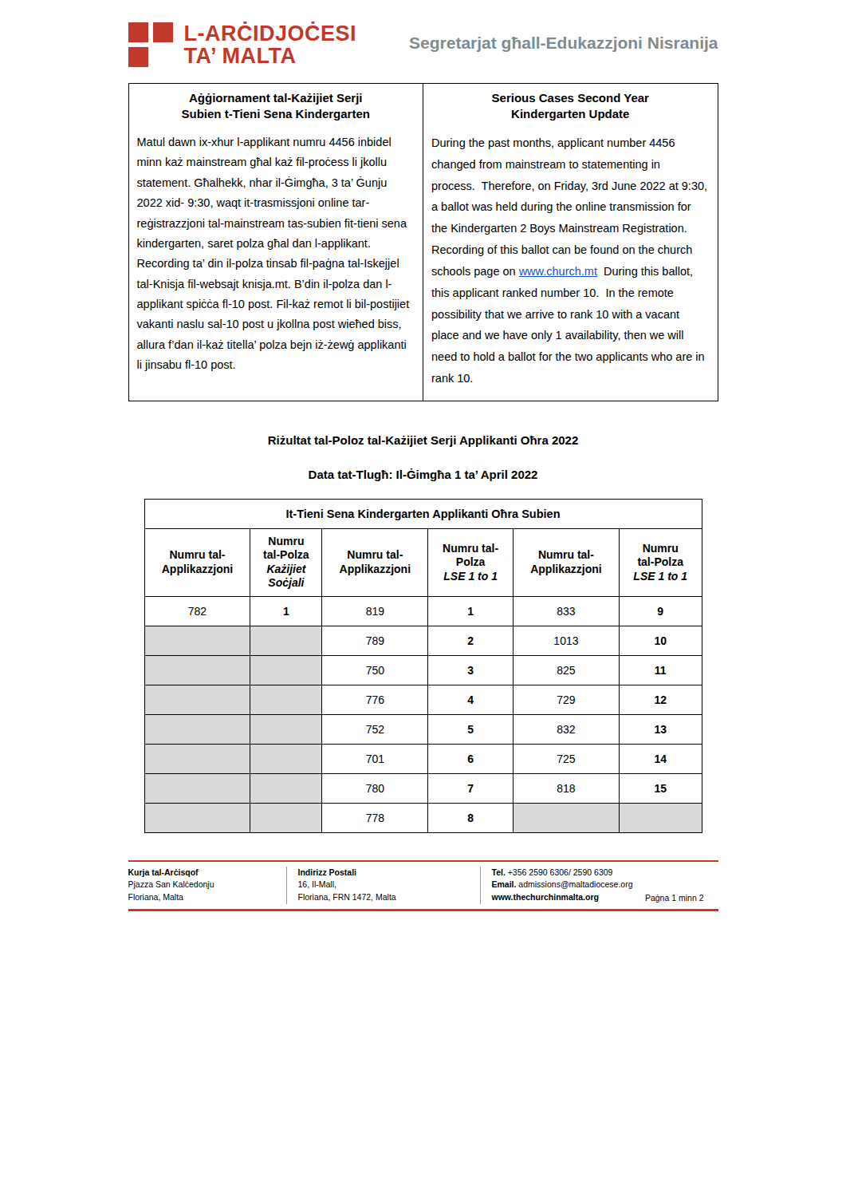L-ARĊIDJOĊESI TA’ MALTA
Segretarjat għall-Edukazzjoni Nisranija
| Aġġiornament tal-Każijiet Serji Subien t-Tieni Sena Kindergarten Matul dawn ix-xhur l-applikant numru 4456 inbidel minn każ mainstream għal każ fil-proċess li jkollu statement. Għalhekk, nhar il-Ġimgħa, 3 ta’ Ġunju 2022 xid- 9:30, waqt it-trasmissjoni online tar-reġistrazzjoni tal-mainstream tas-subien fit-tieni sena kindergarten, saret polza għal dan l-applikant. Recording ta’ din il-polza tinsab fil-paġna tal-Iskejjel tal-Knisja fil-websajt knisja.mt. B’din il-polza dan l-applikant spiċċa fl-10 post. Fil-każ remot li bil-postijiet vakanti naslu sal-10 post u jkollna post wieħed biss, allura f’dan il-każ titella’ polza bejn iż-żewġ applikanti li jinsabu fl-10 post. | Serious Cases Second Year Kindergarten Update During the past months, applicant number 4456 changed from mainstream to statementing in process. Therefore, on Friday, 3rd June 2022 at 9:30, a ballot was held during the online transmission for the Kindergarten 2 Boys Mainstream Registration. Recording of this ballot can be found on the church schools page on www.church.mt During this ballot, this applicant ranked number 10. In the remote possibility that we arrive to rank 10 with a vacant place and we have only 1 availability, then we will need to hold a ballot for the two applicants who are in rank 10. |
Riżultat tal-Poloz tal-Każijiet Serji Applikanti Oħra 2022
Data tat-Tlugħ: Il-Ġimgħa 1 ta’ April 2022
| It-Tieni Sena Kindergarten Applikanti Oħra Subien |
| --- |
| Numru tal- Applikazzjoni | Numru tal-Polza Każijiet Soċjali | Numru tal- Applikazzjoni | Numru tal- Polza LSE 1 to 1 | Numru tal- Applikazzjoni | Numru tal-Polza LSE 1 to 1 |
| 782 | 1 | 819 | 1 | 833 | 9 |
| | | 789 | 2 | 1013 | 10 |
| | | 750 | 3 | 825 | 11 |
| | | 776 | 4 | 729 | 12 |
| | | 752 | 5 | 832 | 13 |
| | | 701 | 6 | 725 | 14 |
| | | 780 | 7 | 818 | 15 |
| | | 778 | 8 | | |
Kurja tal-Arċisqof
Pjazza San Kalċedonju
Floriana, Malta
Indirizz Postali
16, Il-Mall,
Floriana, FRN 1472, Malta
Tel. +356 2590 6306/ 2590 6309
Email. admissions@maltadiocese.org
www.thechurchinmalta.org
Paġna 1 minn 2